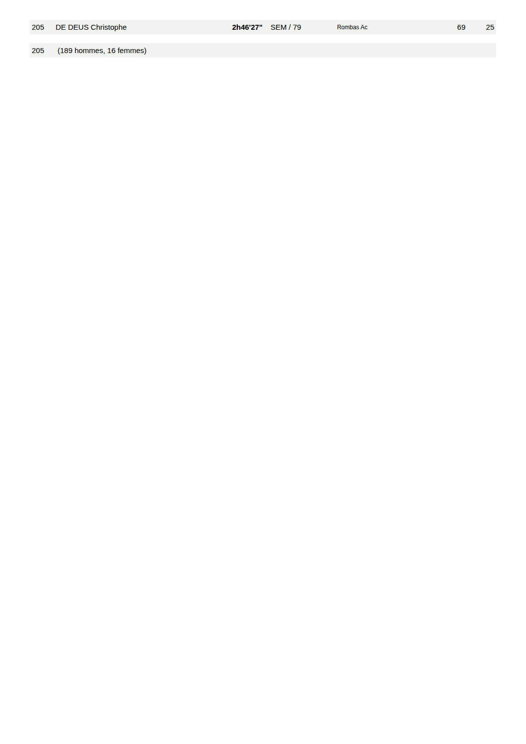| 205 | DE DEUS Christophe | 2h46'27" | SEM / 79 | Rombas Ac | 69 | 25 |
| 205 | (189 hommes, 16 femmes) |